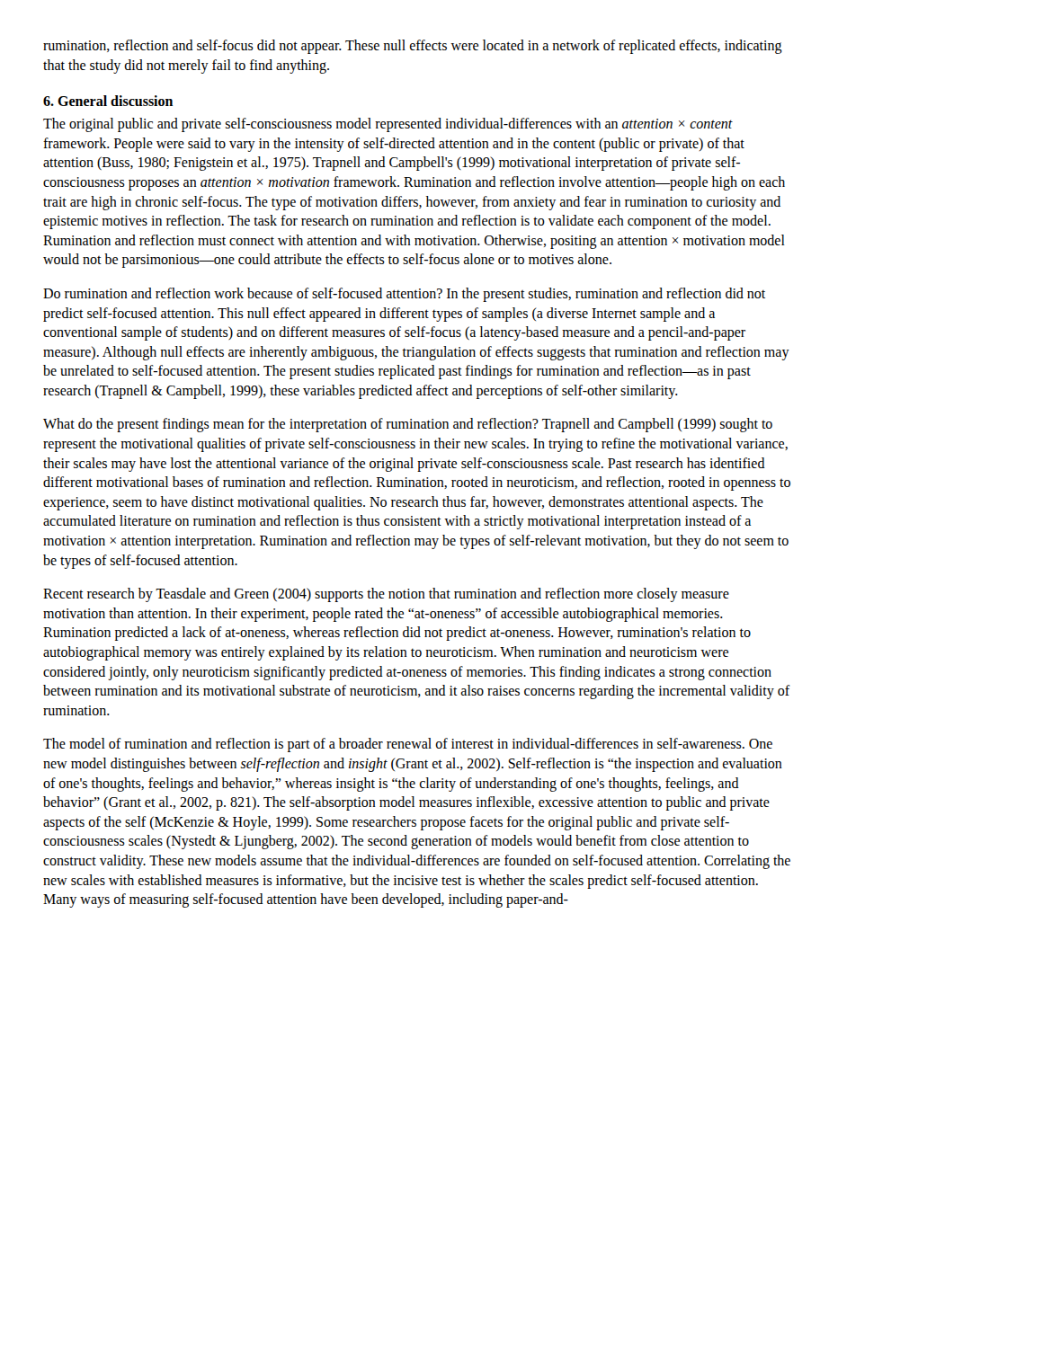rumination, reflection and self-focus did not appear. These null effects were located in a network of replicated effects, indicating that the study did not merely fail to find anything.
6. General discussion
The original public and private self-consciousness model represented individual-differences with an attention × content framework. People were said to vary in the intensity of self-directed attention and in the content (public or private) of that attention (Buss, 1980; Fenigstein et al., 1975). Trapnell and Campbell's (1999) motivational interpretation of private self-consciousness proposes an attention × motivation framework. Rumination and reflection involve attention—people high on each trait are high in chronic self-focus. The type of motivation differs, however, from anxiety and fear in rumination to curiosity and epistemic motives in reflection. The task for research on rumination and reflection is to validate each component of the model. Rumination and reflection must connect with attention and with motivation. Otherwise, positing an attention × motivation model would not be parsimonious—one could attribute the effects to self-focus alone or to motives alone.
Do rumination and reflection work because of self-focused attention? In the present studies, rumination and reflection did not predict self-focused attention. This null effect appeared in different types of samples (a diverse Internet sample and a conventional sample of students) and on different measures of self-focus (a latency-based measure and a pencil-and-paper measure). Although null effects are inherently ambiguous, the triangulation of effects suggests that rumination and reflection may be unrelated to self-focused attention. The present studies replicated past findings for rumination and reflection—as in past research (Trapnell & Campbell, 1999), these variables predicted affect and perceptions of self-other similarity.
What do the present findings mean for the interpretation of rumination and reflection? Trapnell and Campbell (1999) sought to represent the motivational qualities of private self-consciousness in their new scales. In trying to refine the motivational variance, their scales may have lost the attentional variance of the original private self-consciousness scale. Past research has identified different motivational bases of rumination and reflection. Rumination, rooted in neuroticism, and reflection, rooted in openness to experience, seem to have distinct motivational qualities. No research thus far, however, demonstrates attentional aspects. The accumulated literature on rumination and reflection is thus consistent with a strictly motivational interpretation instead of a motivation × attention interpretation. Rumination and reflection may be types of self-relevant motivation, but they do not seem to be types of self-focused attention.
Recent research by Teasdale and Green (2004) supports the notion that rumination and reflection more closely measure motivation than attention. In their experiment, people rated the “at-oneness” of accessible autobiographical memories. Rumination predicted a lack of at-oneness, whereas reflection did not predict at-oneness. However, rumination's relation to autobiographical memory was entirely explained by its relation to neuroticism. When rumination and neuroticism were considered jointly, only neuroticism significantly predicted at-oneness of memories. This finding indicates a strong connection between rumination and its motivational substrate of neuroticism, and it also raises concerns regarding the incremental validity of rumination.
The model of rumination and reflection is part of a broader renewal of interest in individual-differences in self-awareness. One new model distinguishes between self-reflection and insight (Grant et al., 2002). Self-reflection is “the inspection and evaluation of one's thoughts, feelings and behavior,” whereas insight is “the clarity of understanding of one's thoughts, feelings, and behavior” (Grant et al., 2002, p. 821). The self-absorption model measures inflexible, excessive attention to public and private aspects of the self (McKenzie & Hoyle, 1999). Some researchers propose facets for the original public and private self-consciousness scales (Nystedt & Ljungberg, 2002). The second generation of models would benefit from close attention to construct validity. These new models assume that the individual-differences are founded on self-focused attention. Correlating the new scales with established measures is informative, but the incisive test is whether the scales predict self-focused attention. Many ways of measuring self-focused attention have been developed, including paper-and-